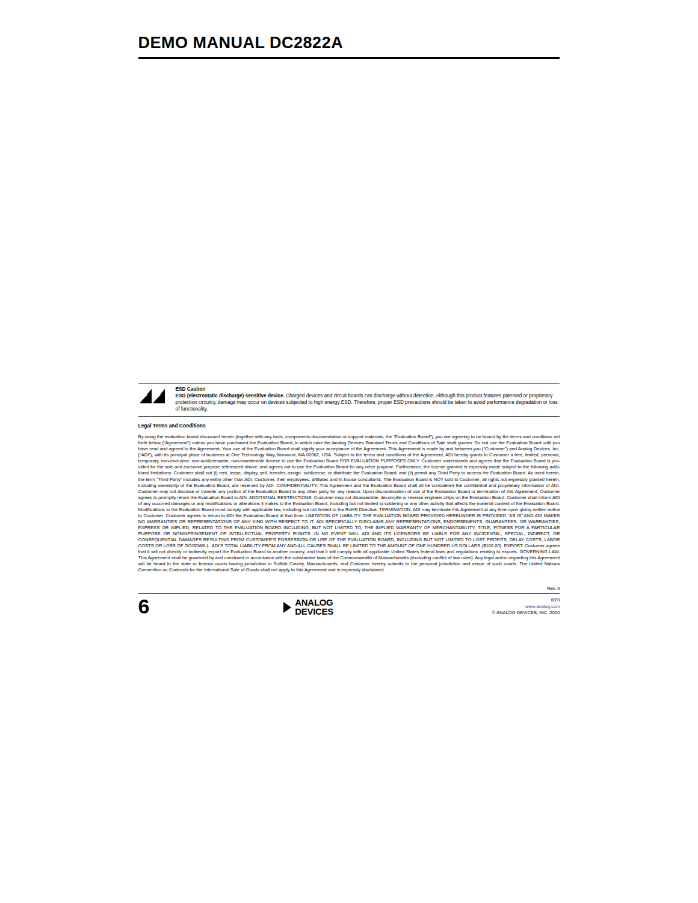DEMO MANUAL DC2822A
ESD Caution ESD (electrostatic discharge) sensitive device. Charged devices and circuit boards can discharge without detection. Although this product features patented or proprietary protection circuitry, damage may occur on devices subjected to high energy ESD. Therefore, proper ESD precautions should be taken to avoid performance degradation or loss of functionality.
Legal Terms and Conditions
By using the evaluation board discussed herein (together with any tools, components documentation or support materials, the “Evaluation Board”), you are agreeing to be bound by the terms and conditions set forth below (“Agreement”) unless you have purchased the Evaluation Board, in which case the Analog Devices Standard Terms and Conditions of Sale shall govern. Do not use the Evaluation Board until you have read and agreed to the Agreement. Your use of the Evaluation Board shall signify your acceptance of the Agreement. This Agreement is made by and between you (“Customer”) and Analog Devices, Inc. (“ADI”), with its principal place of business at One Technology Way, Norwood, MA 02062, USA. Subject to the terms and conditions of the Agreement, ADI hereby grants to Customer a free, limited, personal, temporary, non-exclusive, non-sublicensable, non-transferable license to use the Evaluation Board FOR EVALUATION PURPOSES ONLY. Customer understands and agrees that the Evaluation Board is provided for the sole and exclusive purpose referenced above, and agrees not to use the Evaluation Board for any other purpose. Furthermore, the license granted is expressly made subject to the following additional limitations: Customer shall not (i) rent, lease, display, sell, transfer, assign, sublicense, or distribute the Evaluation Board; and (ii) permit any Third Party to access the Evaluation Board. As used herein, the term “Third Party” includes any entity other than ADI, Customer, their employees, affiliates and in-house consultants. The Evaluation Board is NOT sold to Customer; all rights not expressly granted herein, including ownership of the Evaluation Board, are reserved by ADI. CONFIDENTIALITY. This Agreement and the Evaluation Board shall all be considered the confidential and proprietary information of ADI. Customer may not disclose or transfer any portion of the Evaluation Board to any other party for any reason. Upon discontinuation of use of the Evaluation Board or termination of this Agreement, Customer agrees to promptly return the Evaluation Board to ADI. ADDITIONAL RESTRICTIONS. Customer may not disassemble, decompile or reverse engineer chips on the Evaluation Board. Customer shall inform ADI of any occurred damages or any modifications or alterations it makes to the Evaluation Board, including but not limited to soldering or any other activity that affects the material content of the Evaluation Board. Modifications to the Evaluation Board must comply with applicable law, including but not limited to the RoHS Directive. TERMINATION. ADI may terminate this Agreement at any time upon giving written notice to Customer. Customer agrees to return to ADI the Evaluation Board at that time. LIMITATION OF LIABILITY. THE EVALUATION BOARD PROVIDED HEREUNDER IS PROVIDED “AS IS” AND ADI MAKES NO WARRANTIES OR REPRESENTATIONS OF ANY KIND WITH RESPECT TO IT. ADI SPECIFICALLY DISCLAIMS ANY REPRESENTATIONS, ENDORSEMENTS, GUARANTEES, OR WARRANTIES, EXPRESS OR IMPLIED, RELATED TO THE EVALUATION BOARD INCLUDING, BUT NOT LIMITED TO, THE IMPLIED WARRANTY OF MERCHANTABILITY, TITLE, FITNESS FOR A PARTICULAR PURPOSE OR NONINFRINGEMENT OF INTELLECTUAL PROPERTY RIGHTS. IN NO EVENT WILL ADI AND ITS LICENSORS BE LIABLE FOR ANY INCIDENTAL, SPECIAL, INDIRECT, OR CONSEQUENTIAL DAMAGES RESULTING FROM CUSTOMER’S POSSESSION OR USE OF THE EVALUATION BOARD, INCLUDING BUT NOT LIMITED TO LOST PROFITS, DELAY COSTS, LABOR COSTS OR LOSS OF GOODWILL. ADI’S TOTAL LIABILITY FROM ANY AND ALL CAUSES SHALL BE LIMITED TO THE AMOUNT OF ONE HUNDRED US DOLLARS ($100.00). EXPORT. Customer agrees that it will not directly or indirectly export the Evaluation Board to another country, and that it will comply with all applicable United States federal laws and regulations relating to exports. GOVERNING LAW. This Agreement shall be governed by and construed in accordance with the substantive laws of the Commonwealth of Massachusetts (excluding conflict of law rules). Any legal action regarding this Agreement will be heard in the state or federal courts having jurisdiction in Suffolk County, Massachusetts, and Customer hereby submits to the personal jurisdiction and venue of such courts. The United Nations Convention on Contracts for the International Sale of Goods shall not apply to this Agreement and is expressly disclaimed.
Rev. 0
6
ANALOG
DEVICES
6/20
www.analog.com
© ANALOG DEVICES, INC. 2020